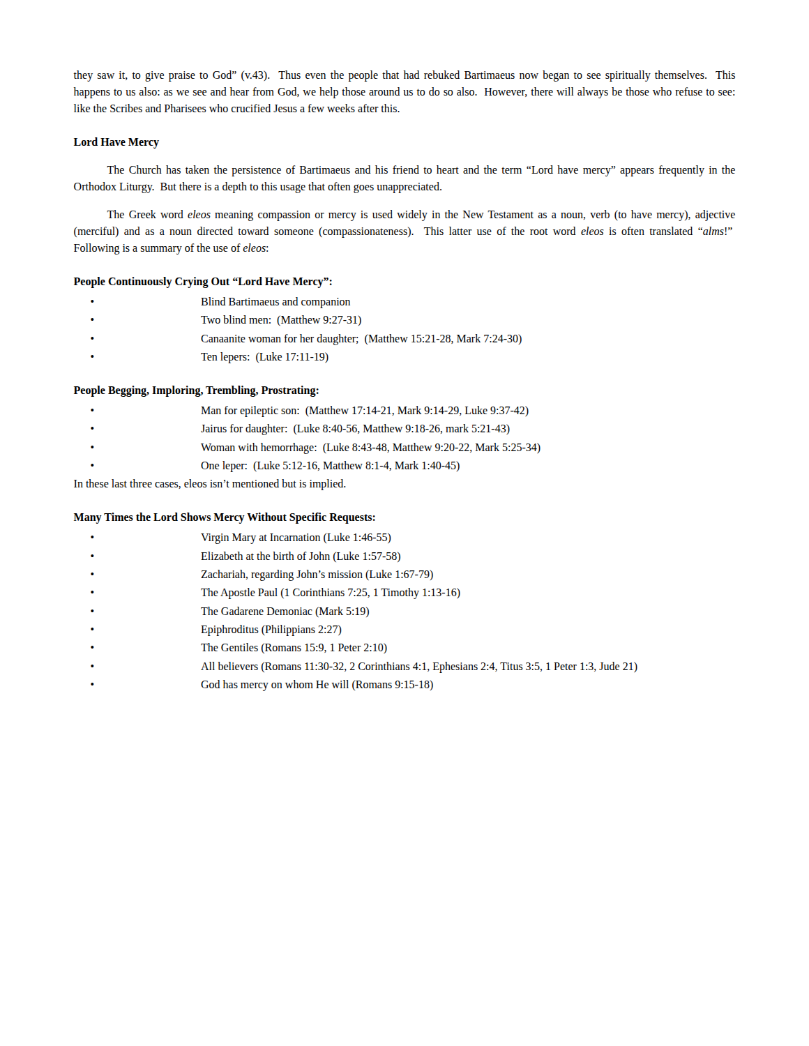they saw it, to give praise to God” (v.43). Thus even the people that had rebuked Bartimaeus now began to see spiritually themselves. This happens to us also: as we see and hear from God, we help those around us to do so also. However, there will always be those who refuse to see: like the Scribes and Pharisees who crucified Jesus a few weeks after this.
Lord Have Mercy
The Church has taken the persistence of Bartimaeus and his friend to heart and the term “Lord have mercy” appears frequently in the Orthodox Liturgy. But there is a depth to this usage that often goes unappreciated.
The Greek word eleos meaning compassion or mercy is used widely in the New Testament as a noun, verb (to have mercy), adjective (merciful) and as a noun directed toward someone (compassionateness). This latter use of the root word eleos is often translated “alms!” Following is a summary of the use of eleos:
People Continuously Crying Out “Lord Have Mercy”:
Blind Bartimaeus and companion
Two blind men: (Matthew 9:27-31)
Canaanite woman for her daughter; (Matthew 15:21-28, Mark 7:24-30)
Ten lepers: (Luke 17:11-19)
People Begging, Imploring, Trembling, Prostrating:
Man for epileptic son: (Matthew 17:14-21, Mark 9:14-29, Luke 9:37-42)
Jairus for daughter: (Luke 8:40-56, Matthew 9:18-26, mark 5:21-43)
Woman with hemorrhage: (Luke 8:43-48, Matthew 9:20-22, Mark 5:25-34)
One leper: (Luke 5:12-16, Matthew 8:1-4, Mark 1:40-45)
In these last three cases, eleos isn’t mentioned but is implied.
Many Times the Lord Shows Mercy Without Specific Requests:
Virgin Mary at Incarnation (Luke 1:46-55)
Elizabeth at the birth of John (Luke 1:57-58)
Zachariah, regarding John’s mission (Luke 1:67-79)
The Apostle Paul (1 Corinthians 7:25, 1 Timothy 1:13-16)
The Gadarene Demoniac (Mark 5:19)
Epiphroditus (Philippians 2:27)
The Gentiles (Romans 15:9, 1 Peter 2:10)
All believers (Romans 11:30-32, 2 Corinthians 4:1, Ephesians 2:4, Titus 3:5, 1 Peter 1:3, Jude 21)
God has mercy on whom He will (Romans 9:15-18)